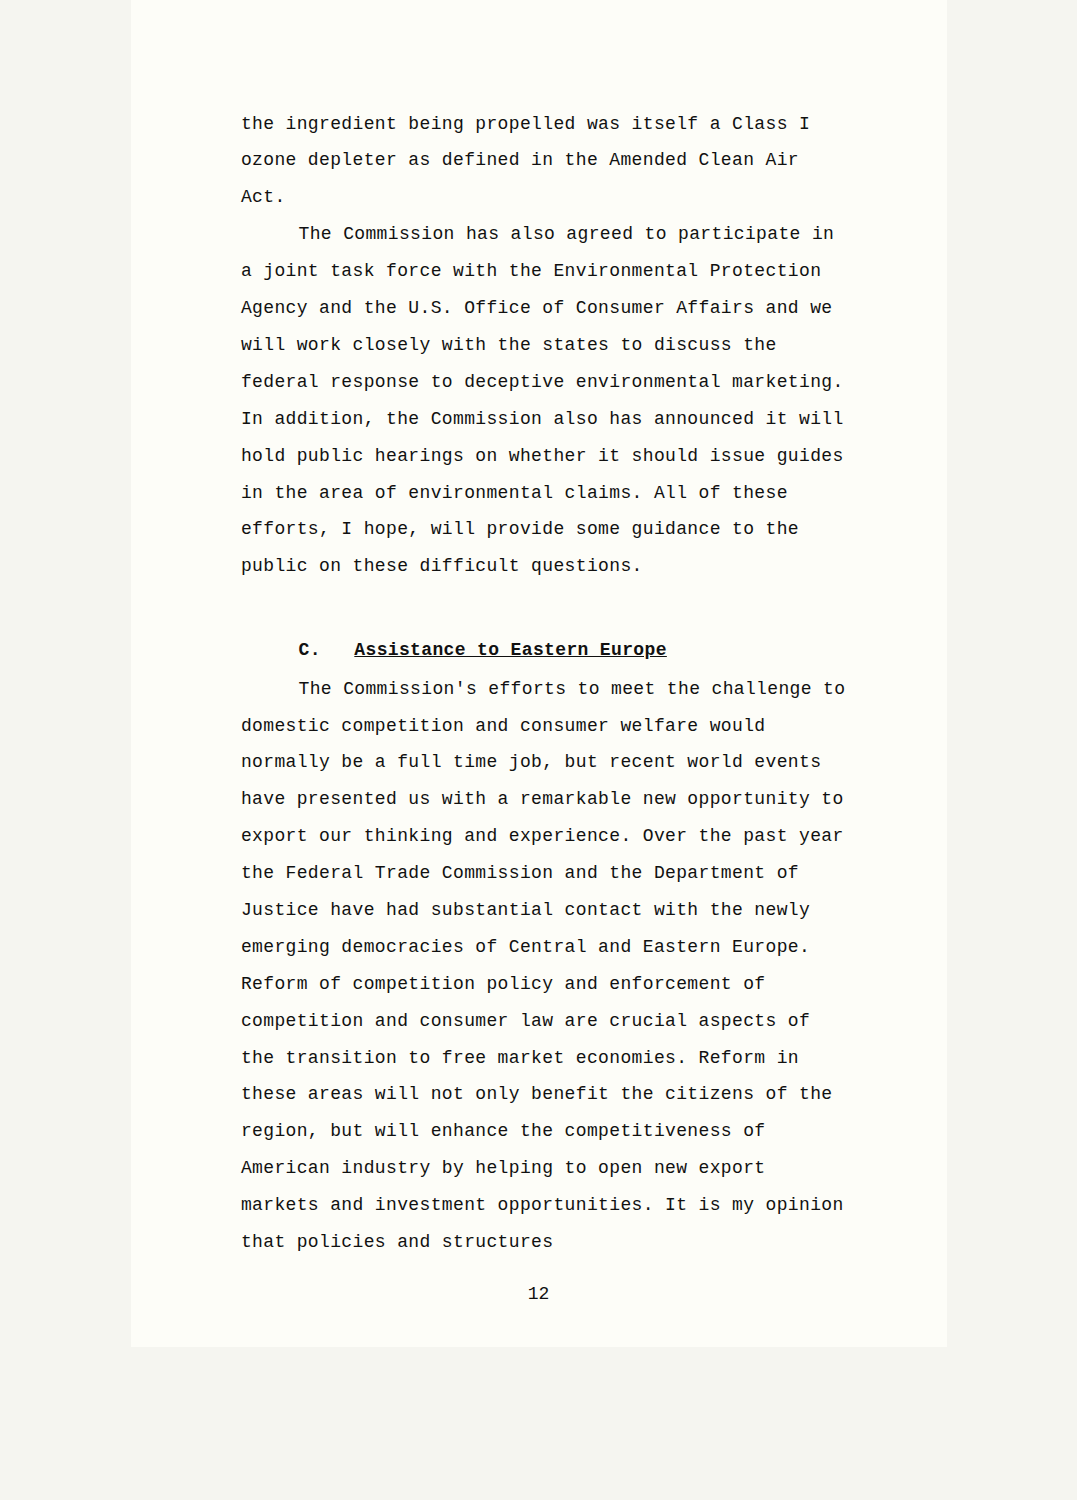the ingredient being propelled was itself a Class I ozone depleter as defined in the Amended Clean Air Act.
The Commission has also agreed to participate in a joint task force with the Environmental Protection Agency and the U.S. Office of Consumer Affairs and we will work closely with the states to discuss the federal response to deceptive environmental marketing. In addition, the Commission also has announced it will hold public hearings on whether it should issue guides in the area of environmental claims. All of these efforts, I hope, will provide some guidance to the public on these difficult questions.
C. Assistance to Eastern Europe
The Commission's efforts to meet the challenge to domestic competition and consumer welfare would normally be a full time job, but recent world events have presented us with a remarkable new opportunity to export our thinking and experience. Over the past year the Federal Trade Commission and the Department of Justice have had substantial contact with the newly emerging democracies of Central and Eastern Europe. Reform of competition policy and enforcement of competition and consumer law are crucial aspects of the transition to free market economies. Reform in these areas will not only benefit the citizens of the region, but will enhance the competitiveness of American industry by helping to open new export markets and investment opportunities. It is my opinion that policies and structures
12